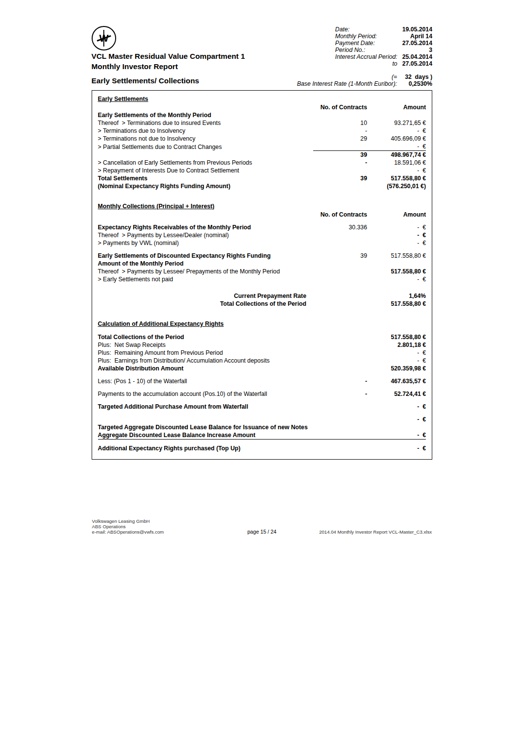| W VCL Master Residual Value Compartment 1 Monthly Investor Report | / Date: / 19.05.2014 / / Monthly Period: / April 14 / / Payment Date: / 27.05.2014 / / Period No.: / 3 / / Interest Accrual Period: / 25.04.2014 / / to / 27.05.2014 / |
| Early Settlements/ Collections | / (= / 32 days ) / / Base Interest Rate (1-Month Euribor): / 0,2530% / |
Early Settlements
| | No. of Contracts | Amount |
| Early Settlements of the Monthly Period | | |
| Thereof > Terminations due to insured Events | 10 | 93.271,65 € |
| > Terminations due to Insolvency | - | - € |
| > Terminations not due to Insolvency | 29 | 405.696,09 € |
| > Partial Settlements due to Contract Changes | | - € |
| | 39 | 498.967,74 € |
| > Cancellation of Early Settlements from Previous Periods | - | 18.591,06 € |
| > Repayment of Interests Due to Contract Settlement | | - € |
| Total Settlements | 39 | 517.558,80 € |
| (Nominal Expectancy Rights Funding Amount) | | (576.250,01 €) |
Monthly Collections (Principal + Interest)
| | No. of Contracts | Amount |
| Expectancy Rights Receivables of the Monthly Period | 30.336 | - € |
| Thereof > Payments by Lessee/Dealer (nominal) | | - € |
| > Payments by VWL (nominal) | | - € |
| Early Settlements of Discounted Expectancy Rights Funding | 39 | 517.558,80 € |
| Amount of the Monthly Period | | |
| Thereof > Payments by Lessee/ Prepayments of the Monthly Period | | 517.558,80 € |
| > Early Settlements not paid | | - € |
| Current Prepayment Rate | | 1,64% |
| Total Collections of the Period | | 517.558,80 € |
Calculation of Additional Expectancy Rights
| Total Collections of the Period | | 517.558,80 € |
| Plus: Net Swap Receipts | | 2.801,18 € |
| Plus: Remaining Amount from Previous Period | | - € |
| Plus: Earnings from Distribution/ Accumulation Account deposits | | - € |
| Available Distribution Amount | | 520.359,98 € |
| Less: (Pos 1 - 10) of the Waterfall | - | 467.635,57 € |
| Payments to the accumulation account (Pos.10) of the Waterfall | - | 52.724,41 € |
| Targeted Additional Purchase Amount from Waterfall | | - € |
| | | - € |
| Targeted Aggregate Discounted Lease Balance for Issuance of new Notes | | |
| Aggregate Discounted Lease Balance Increase Amount | | - € |
| Additional Expectancy Rights purchased (Top Up) | | - € |
| Volkswagen Leasing GmbH ABS Operations e-mail: ABSOperations@vwfs.com | page 15 / 24 | 2014.04 Monthly Investor Report VCL-Master_C3.xlsx |